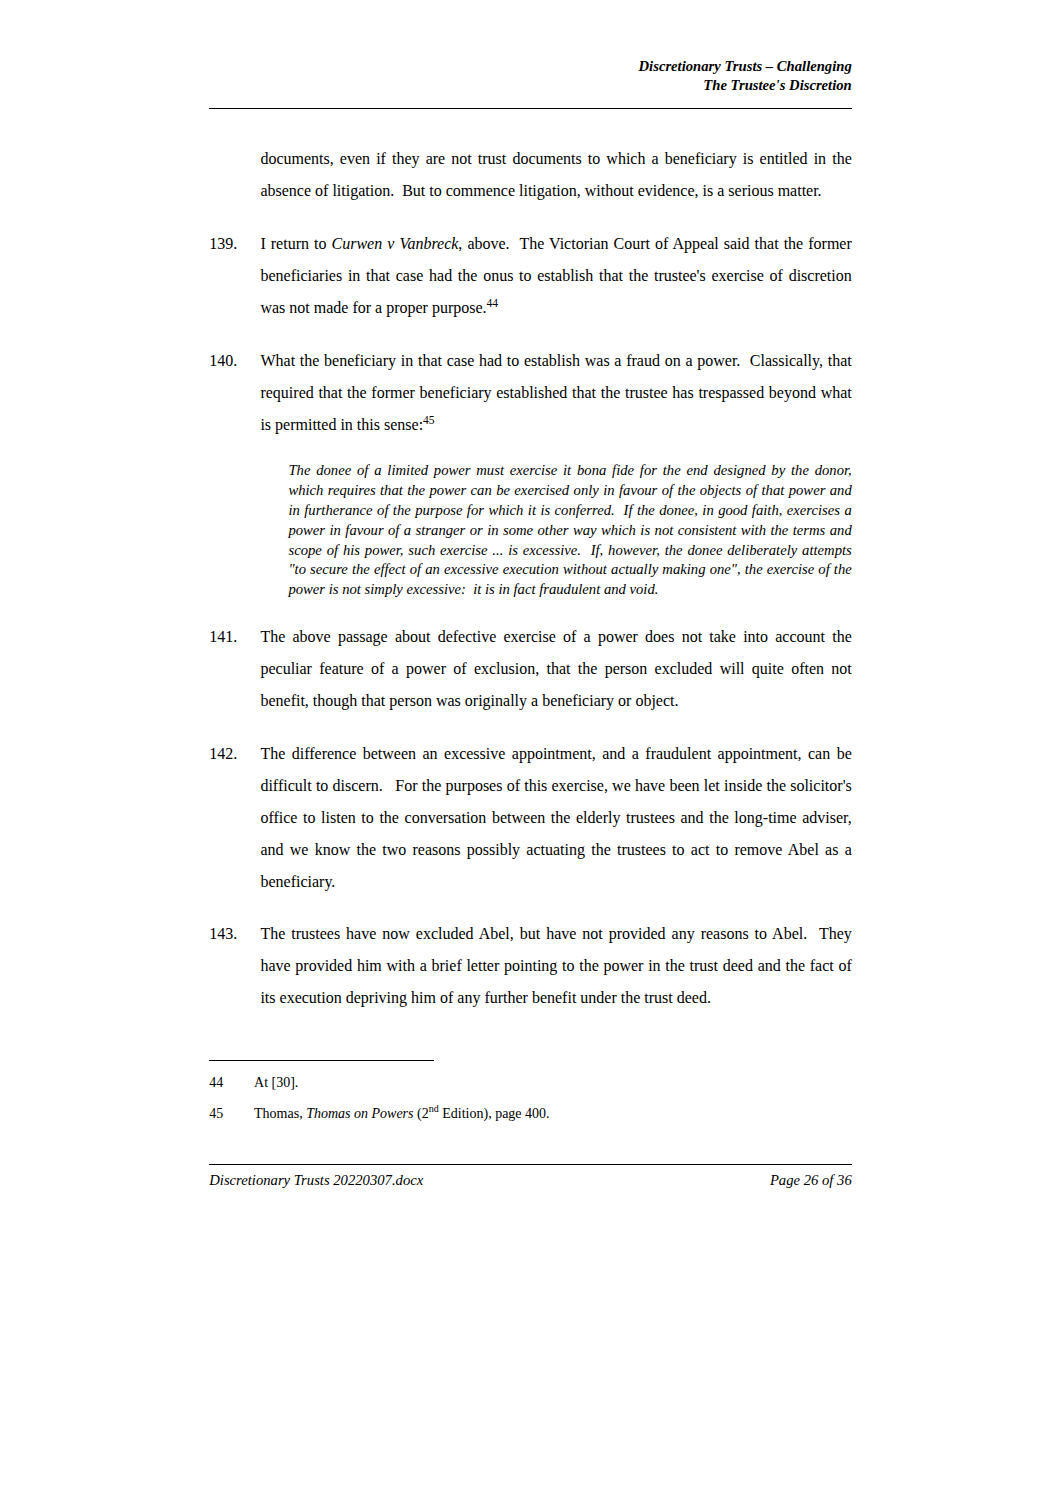Discretionary Trusts – Challenging
The Trustee's Discretion
documents, even if they are not trust documents to which a beneficiary is entitled in the absence of litigation. But to commence litigation, without evidence, is a serious matter.
139. I return to Curwen v Vanbreck, above. The Victorian Court of Appeal said that the former beneficiaries in that case had the onus to establish that the trustee's exercise of discretion was not made for a proper purpose.44
140. What the beneficiary in that case had to establish was a fraud on a power. Classically, that required that the former beneficiary established that the trustee has trespassed beyond what is permitted in this sense:45
The donee of a limited power must exercise it bona fide for the end designed by the donor, which requires that the power can be exercised only in favour of the objects of that power and in furtherance of the purpose for which it is conferred. If the donee, in good faith, exercises a power in favour of a stranger or in some other way which is not consistent with the terms and scope of his power, such exercise ... is excessive. If, however, the donee deliberately attempts "to secure the effect of an excessive execution without actually making one", the exercise of the power is not simply excessive: it is in fact fraudulent and void.
141. The above passage about defective exercise of a power does not take into account the peculiar feature of a power of exclusion, that the person excluded will quite often not benefit, though that person was originally a beneficiary or object.
142. The difference between an excessive appointment, and a fraudulent appointment, can be difficult to discern. For the purposes of this exercise, we have been let inside the solicitor's office to listen to the conversation between the elderly trustees and the long-time adviser, and we know the two reasons possibly actuating the trustees to act to remove Abel as a beneficiary.
143. The trustees have now excluded Abel, but have not provided any reasons to Abel. They have provided him with a brief letter pointing to the power in the trust deed and the fact of its execution depriving him of any further benefit under the trust deed.
44
At [30].
45
Thomas, Thomas on Powers (2nd Edition), page 400.
Discretionary Trusts 20220307.docx
Page 26 of 36